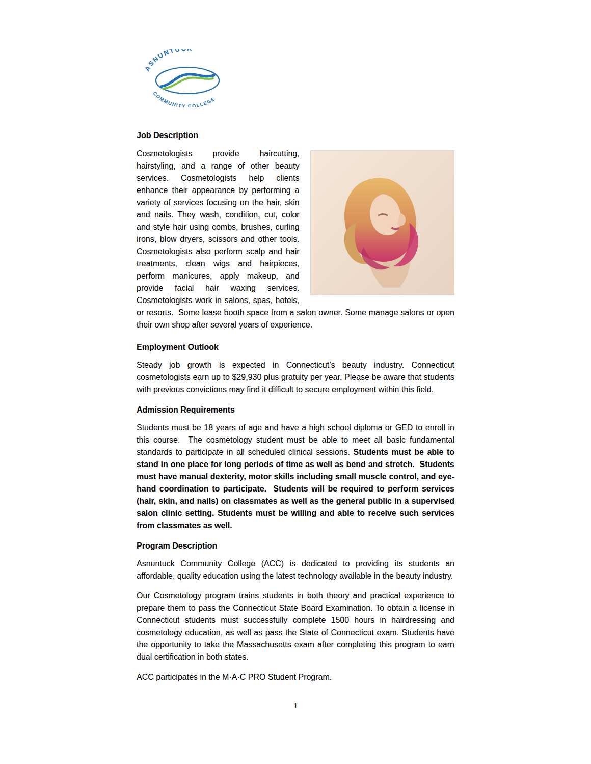ASNUNTUCK COMMUNITY COLLEGE
Job Description
Cosmetologists provide haircutting, hairstyling, and a range of other beauty services. Cosmetologists help clients enhance their appearance by performing a variety of services focusing on the hair, skin and nails. They wash, condition, cut, color and style hair using combs, brushes, curling irons, blow dryers, scissors and other tools. Cosmetologists also perform scalp and hair treatments, clean wigs and hairpieces, perform manicures, apply makeup, and provide facial hair waxing services. Cosmetologists work in salons, spas, hotels, or resorts. Some lease booth space from a salon owner. Some manage salons or open their own shop after several years of experience.
Employment Outlook
Steady job growth is expected in Connecticut’s beauty industry. Connecticut cosmetologists earn up to $29,930 plus gratuity per year. Please be aware that students with previous convictions may find it difficult to secure employment within this field.
Admission Requirements
Students must be 18 years of age and have a high school diploma or GED to enroll in this course. The cosmetology student must be able to meet all basic fundamental standards to participate in all scheduled clinical sessions. Students must be able to stand in one place for long periods of time as well as bend and stretch. Students must have manual dexterity, motor skills including small muscle control, and eye-hand coordination to participate. Students will be required to perform services (hair, skin, and nails) on classmates as well as the general public in a supervised salon clinic setting. Students must be willing and able to receive such services from classmates as well.
Program Description
Asnuntuck Community College (ACC) is dedicated to providing its students an affordable, quality education using the latest technology available in the beauty industry.
Our Cosmetology program trains students in both theory and practical experience to prepare them to pass the Connecticut State Board Examination. To obtain a license in Connecticut students must successfully complete 1500 hours in hairdressing and cosmetology education, as well as pass the State of Connecticut exam. Students have the opportunity to take the Massachusetts exam after completing this program to earn dual certification in both states.
ACC participates in the M·A·C PRO Student Program.
1